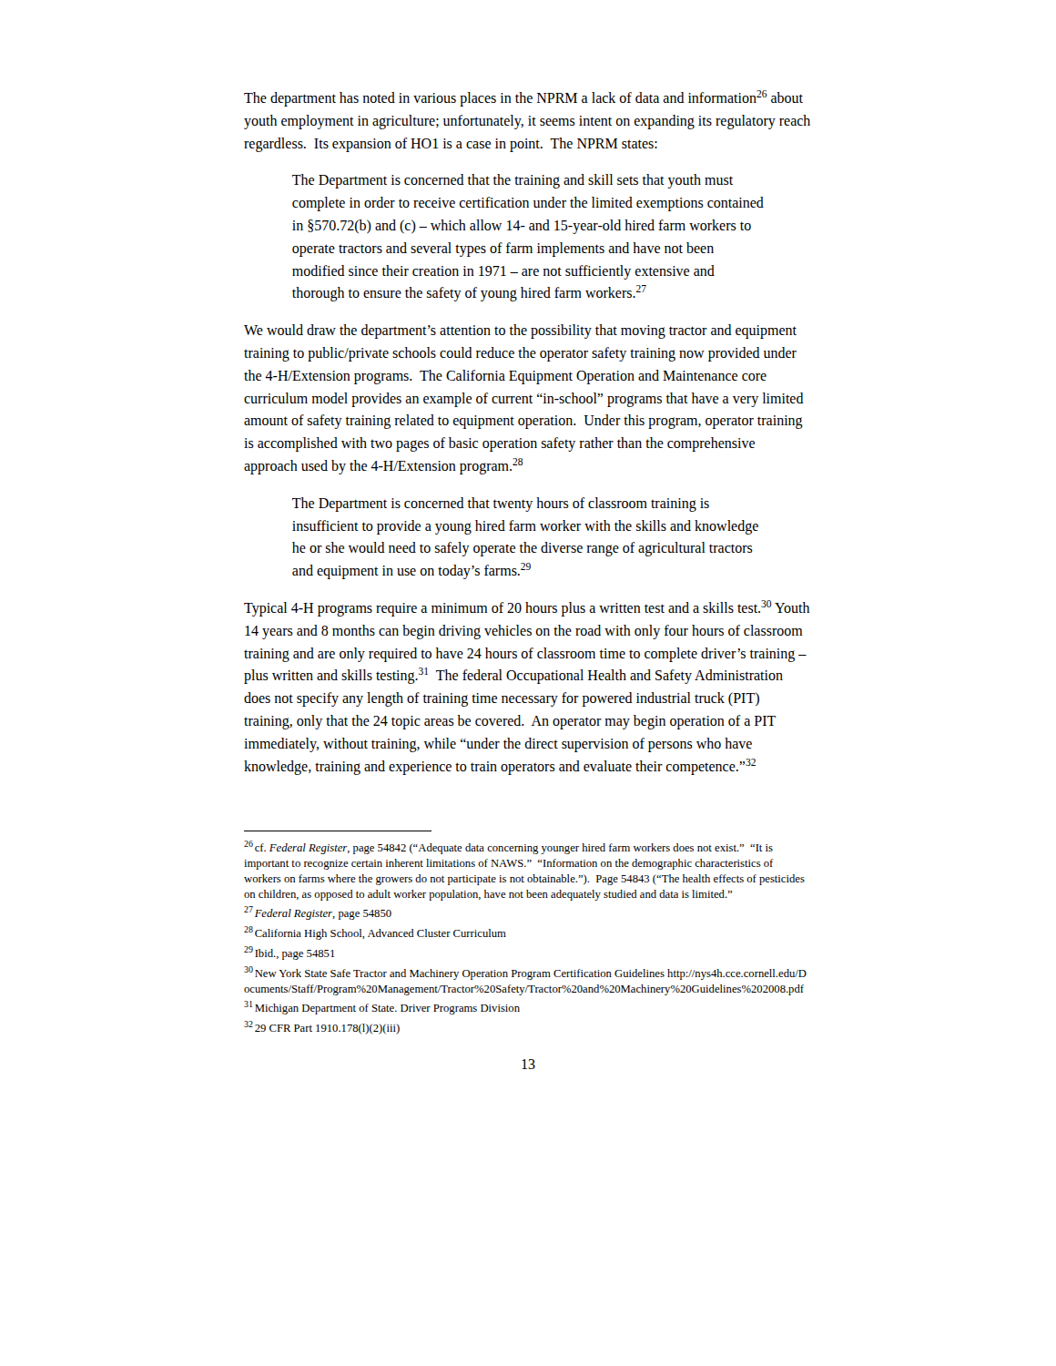The department has noted in various places in the NPRM a lack of data and information26 about youth employment in agriculture; unfortunately, it seems intent on expanding its regulatory reach regardless. Its expansion of HO1 is a case in point. The NPRM states:
The Department is concerned that the training and skill sets that youth must complete in order to receive certification under the limited exemptions contained in §570.72(b) and (c) – which allow 14- and 15-year-old hired farm workers to operate tractors and several types of farm implements and have not been modified since their creation in 1971 – are not sufficiently extensive and thorough to ensure the safety of young hired farm workers.27
We would draw the department’s attention to the possibility that moving tractor and equipment training to public/private schools could reduce the operator safety training now provided under the 4-H/Extension programs. The California Equipment Operation and Maintenance core curriculum model provides an example of current “in-school” programs that have a very limited amount of safety training related to equipment operation. Under this program, operator training is accomplished with two pages of basic operation safety rather than the comprehensive approach used by the 4-H/Extension program.28
The Department is concerned that twenty hours of classroom training is insufficient to provide a young hired farm worker with the skills and knowledge he or she would need to safely operate the diverse range of agricultural tractors and equipment in use on today’s farms.29
Typical 4-H programs require a minimum of 20 hours plus a written test and a skills test.30 Youth 14 years and 8 months can begin driving vehicles on the road with only four hours of classroom training and are only required to have 24 hours of classroom time to complete driver’s training – plus written and skills testing.31 The federal Occupational Health and Safety Administration does not specify any length of training time necessary for powered industrial truck (PIT) training, only that the 24 topic areas be covered. An operator may begin operation of a PIT immediately, without training, while “under the direct supervision of persons who have knowledge, training and experience to train operators and evaluate their competence.”32
26cf. Federal Register, page 54842 (“Adequate data concerning younger hired farm workers does not exist.” “It is important to recognize certain inherent limitations of NAWS.” “Information on the demographic characteristics of workers on farms where the growers do not participate is not obtainable.”). Page 54843 (“The health effects of pesticides on children, as opposed to adult worker population, have not been adequately studied and data is limited.”
27 Federal Register, page 54850
28 California High School, Advanced Cluster Curriculum
29 Ibid., page 54851
30 New York State Safe Tractor and Machinery Operation Program Certification Guidelines http://nys4h.cce.cornell.edu/Documents/Staff/Program%20Management/Tractor%20Safety/Tractor%20and%20Machinery%20Guidelines%202008.pdf
31 Michigan Department of State. Driver Programs Division
3229 CFR Part 1910.178(l)(2)(iii)
13